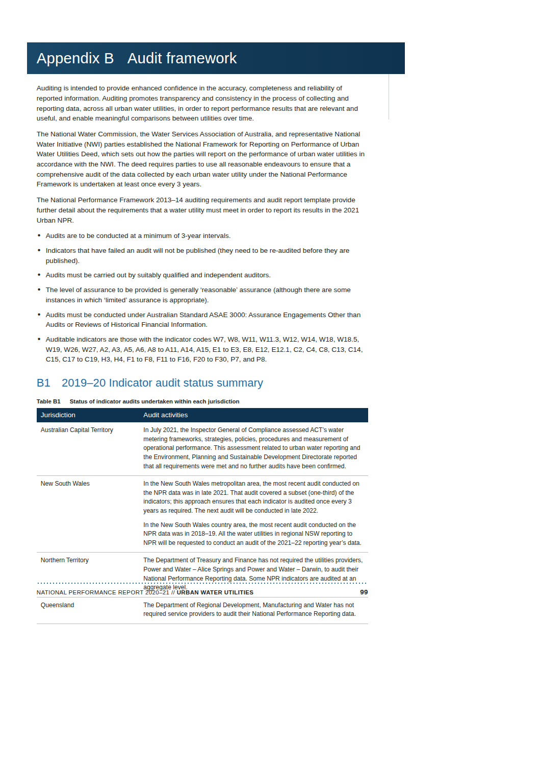Appendix BAudit framework
Auditing is intended to provide enhanced confidence in the accuracy, completeness and reliability of reported information. Auditing promotes transparency and consistency in the process of collecting and reporting data, across all urban water utilities, in order to report performance results that are relevant and useful, and enable meaningful comparisons between utilities over time.
The National Water Commission, the Water Services Association of Australia, and representative National Water Initiative (NWI) parties established the National Framework for Reporting on Performance of Urban Water Utilities Deed, which sets out how the parties will report on the performance of urban water utilities in accordance with the NWI. The deed requires parties to use all reasonable endeavours to ensure that a comprehensive audit of the data collected by each urban water utility under the National Performance Framework is undertaken at least once every 3 years.
The National Performance Framework 2013–14 auditing requirements and audit report template provide further detail about the requirements that a water utility must meet in order to report its results in the 2021 Urban NPR.
Audits are to be conducted at a minimum of 3-year intervals.
Indicators that have failed an audit will not be published (they need to be re-audited before they are published).
Audits must be carried out by suitably qualified and independent auditors.
The level of assurance to be provided is generally ‘reasonable’ assurance (although there are some instances in which ‘limited’ assurance is appropriate).
Audits must be conducted under Australian Standard ASAE 3000: Assurance Engagements Other than Audits or Reviews of Historical Financial Information.
Auditable indicators are those with the indicator codes W7, W8, W11, W11.3, W12, W14, W18, W18.5, W19, W26, W27, A2, A3, A5, A6, A8 to A11, A14, A15, E1 to E3, E8, E12, E12.1, C2, C4, C8, C13, C14, C15, C17 to C19, H3, H4, F1 to F8, F11 to F16, F20 to F30, P7, and P8.
B12019–20 Indicator audit status summary
Table B1 Status of indicator audits undertaken within each jurisdiction
| Jurisdiction | Audit activities |
| --- | --- |
| Australian Capital Territory | In July 2021, the Inspector General of Compliance assessed ACT’s water metering frameworks, strategies, policies, procedures and measurement of operational performance. This assessment related to urban water reporting and the Environment, Planning and Sustainable Development Directorate reported that all requirements were met and no further audits have been confirmed. |
| New South Wales | In the New South Wales metropolitan area, the most recent audit conducted on the NPR data was in late 2021. That audit covered a subset (one-third) of the indicators; this approach ensures that each indicator is audited once every 3 years as required. The next audit will be conducted in late 2022. In the New South Wales country area, the most recent audit conducted on the NPR data was in 2018–19. All the water utilities in regional NSW reporting to NPR will be requested to conduct an audit of the 2021–22 reporting year’s data. |
| Northern Territory | The Department of Treasury and Finance has not required the utilities providers, Power and Water – Alice Springs and Power and Water – Darwin, to audit their National Performance Reporting data. Some NPR indicators are audited at an aggregate level. |
| Queensland | The Department of Regional Development, Manufacturing and Water has not required service providers to audit their National Performance Reporting data. |
NATIONAL PERFORMANCE REPORT 2020–21 // URBAN WATER UTILITIES
99